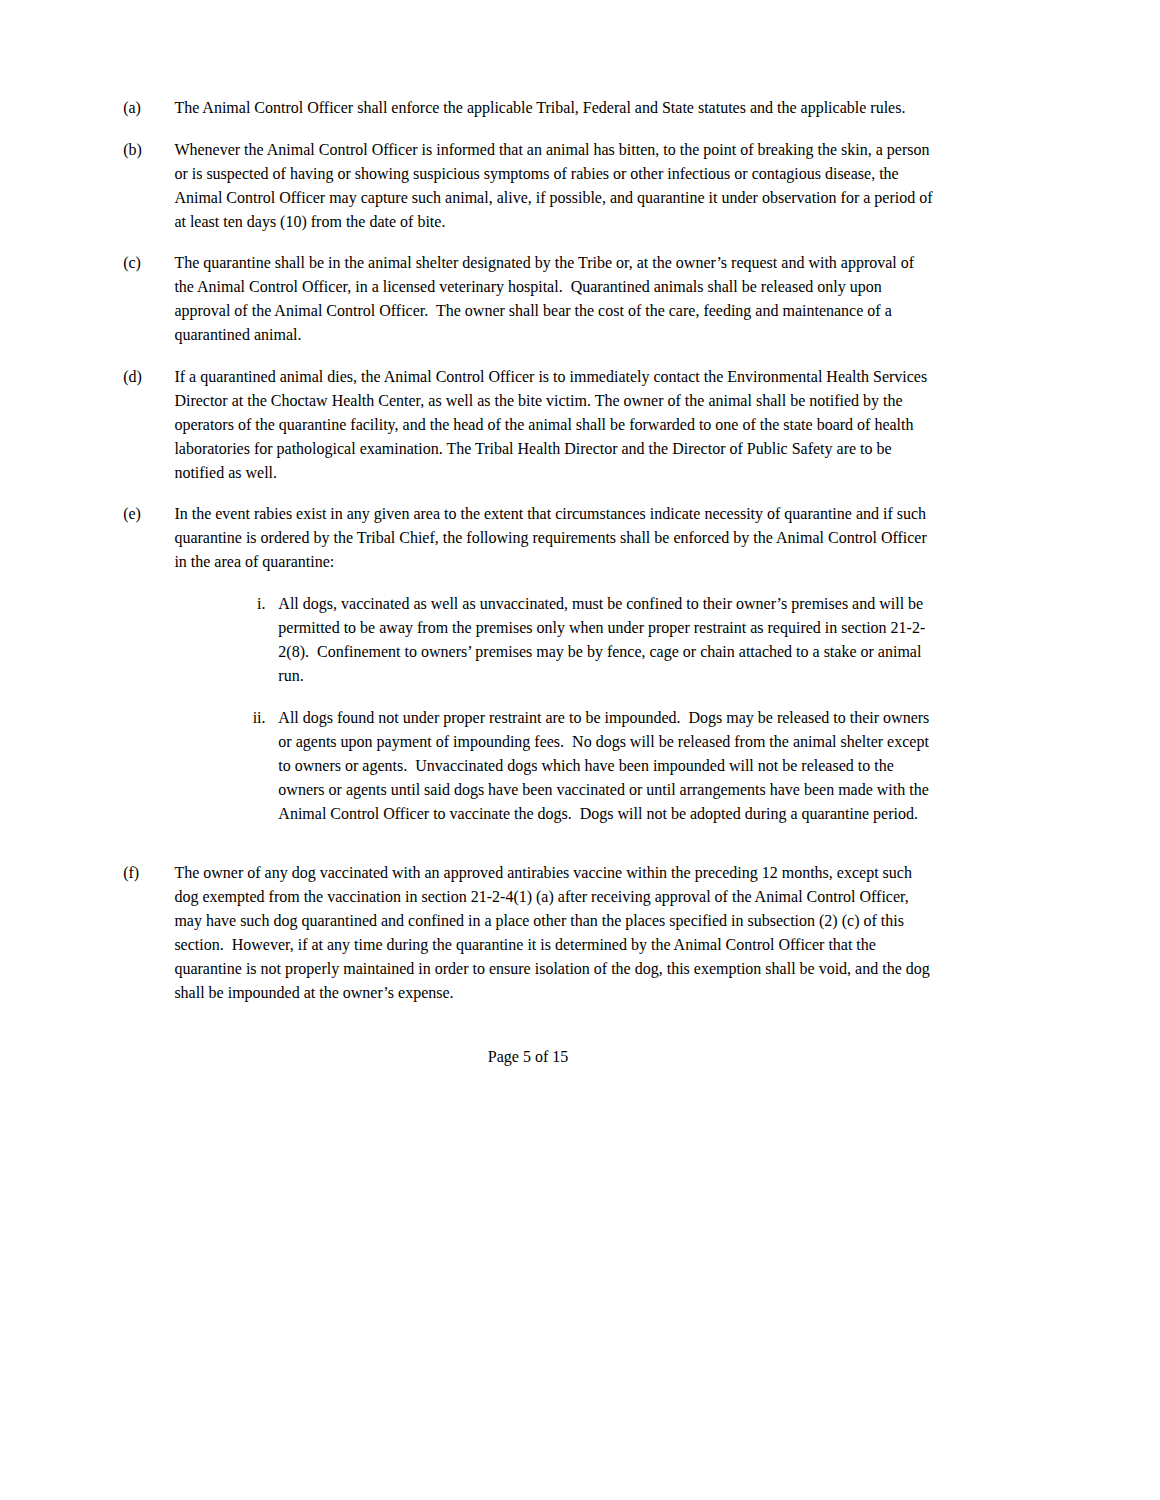(a)
The Animal Control Officer shall enforce the applicable Tribal, Federal and State statutes and the applicable rules.
(b)
Whenever the Animal Control Officer is informed that an animal has bitten, to the point of breaking the skin, a person or is suspected of having or showing suspicious symptoms of rabies or other infectious or contagious disease, the Animal Control Officer may capture such animal, alive, if possible, and quarantine it under observation for a period of at least ten days (10) from the date of bite.
(c)
The quarantine shall be in the animal shelter designated by the Tribe or, at the owner’s request and with approval of the Animal Control Officer, in a licensed veterinary hospital. Quarantined animals shall be released only upon approval of the Animal Control Officer. The owner shall bear the cost of the care, feeding and maintenance of a quarantined animal.
(d)
If a quarantined animal dies, the Animal Control Officer is to immediately contact the Environmental Health Services Director at the Choctaw Health Center, as well as the bite victim. The owner of the animal shall be notified by the operators of the quarantine facility, and the head of the animal shall be forwarded to one of the state board of health laboratories for pathological examination. The Tribal Health Director and the Director of Public Safety are to be notified as well.
(e)
In the event rabies exist in any given area to the extent that circumstances indicate necessity of quarantine and if such quarantine is ordered by the Tribal Chief, the following requirements shall be enforced by the Animal Control Officer in the area of quarantine:
i. All dogs, vaccinated as well as unvaccinated, must be confined to their owner’s premises and will be permitted to be away from the premises only when under proper restraint as required in section 21-2-2(8). Confinement to owners’ premises may be by fence, cage or chain attached to a stake or animal run.
ii. All dogs found not under proper restraint are to be impounded. Dogs may be released to their owners or agents upon payment of impounding fees. No dogs will be released from the animal shelter except to owners or agents. Unvaccinated dogs which have been impounded will not be released to the owners or agents until said dogs have been vaccinated or until arrangements have been made with the Animal Control Officer to vaccinate the dogs. Dogs will not be adopted during a quarantine period.
(f)
The owner of any dog vaccinated with an approved antirabies vaccine within the preceding 12 months, except such dog exempted from the vaccination in section 21-2-4(1) (a) after receiving approval of the Animal Control Officer, may have such dog quarantined and confined in a place other than the places specified in subsection (2) (c) of this section. However, if at any time during the quarantine it is determined by the Animal Control Officer that the quarantine is not properly maintained in order to ensure isolation of the dog, this exemption shall be void, and the dog shall be impounded at the owner’s expense.
Page 5 of 15